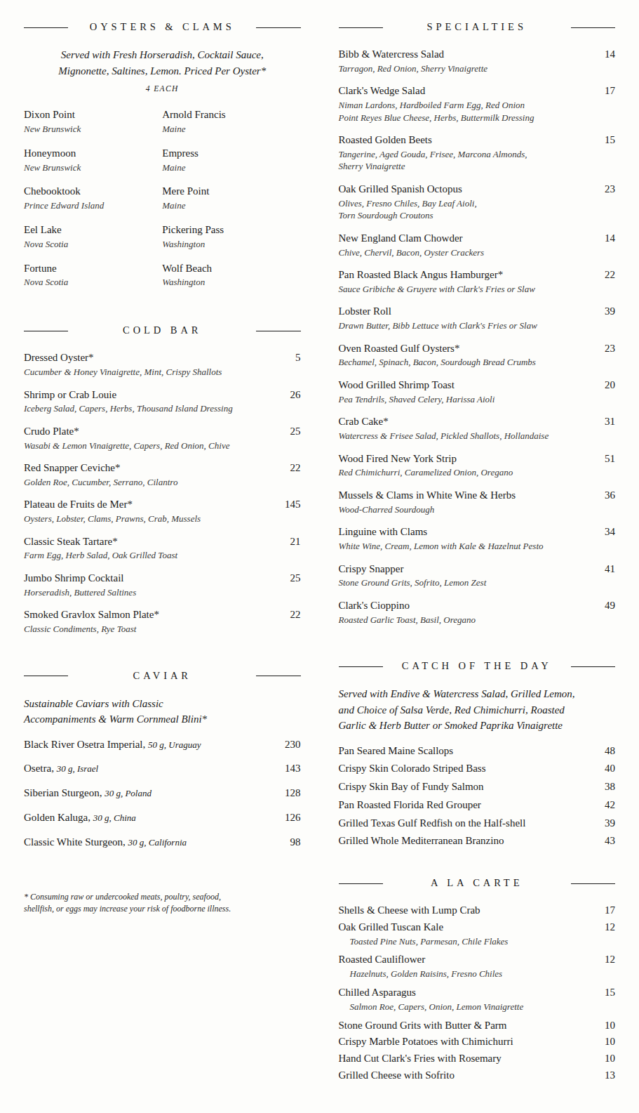Oysters & Clams
Served with Fresh Horseradish, Cocktail Sauce,
Mignonette, Saltines, Lemon. Priced Per Oyster* 4 each
| Dixon Point New Brunswick | Arnold Francis Maine |
| Honeymoon New Brunswick | Empress Maine |
| Chebooktook Prince Edward Island | Mere Point Maine |
| Eel Lake Nova Scotia | Pickering Pass Washington |
| Fortune Nova Scotia | Wolf Beach Washington |
Cold Bar
| Dressed Oyster* Cucumber & Honey Vinaigrette, Mint, Crispy Shallots | 5 |
| Shrimp or Crab Louie Iceberg Salad, Capers, Herbs, Thousand Island Dressing | 26 |
| Crudo Plate* Wasabi & Lemon Vinaigrette, Capers, Red Onion, Chive | 25 |
| Red Snapper Ceviche* Golden Roe, Cucumber, Serrano, Cilantro | 22 |
| Plateau de Fruits de Mer* Oysters, Lobster, Clams, Prawns, Crab, Mussels | 145 |
| Classic Steak Tartare* Farm Egg, Herb Salad, Oak Grilled Toast | 21 |
| Jumbo Shrimp Cocktail Horseradish, Buttered Saltines | 25 |
| Smoked Gravlox Salmon Plate* Classic Condiments, Rye Toast | 22 |
Caviar
Sustainable Caviars with Classic
Accompaniments & Warm Cornmeal Blini*
| Black River Osetra Imperial, 50 g, Uraguay | 230 |
| Osetra, 30 g, Israel | 143 |
| Siberian Sturgeon, 30 g, Poland | 128 |
| Golden Kaluga, 30 g, China | 126 |
| Classic White Sturgeon, 30 g, California | 98 |
* Consuming raw or undercooked meats, poultry, seafood,
shellfish, or eggs may increase your risk of foodborne illness.
Specialties
| Bibb & Watercress Salad Tarragon, Red Onion, Sherry Vinaigrette | 14 |
| Clark's Wedge Salad Niman Lardons, Hardboiled Farm Egg, Red Onion Point Reyes Blue Cheese, Herbs, Buttermilk Dressing | 17 |
| Roasted Golden Beets Tangerine, Aged Gouda, Frisee, Marcona Almonds, Sherry Vinaigrette | 15 |
| Oak Grilled Spanish Octopus Olives, Fresno Chiles, Bay Leaf Aioli, Torn Sourdough Croutons | 23 |
| New England Clam Chowder Chive, Chervil, Bacon, Oyster Crackers | 14 |
| Pan Roasted Black Angus Hamburger* Sauce Gribiche & Gruyere with Clark's Fries or Slaw | 22 |
| Lobster Roll Drawn Butter, Bibb Lettuce with Clark's Fries or Slaw | 39 |
| Oven Roasted Gulf Oysters* Bechamel, Spinach, Bacon, Sourdough Bread Crumbs | 23 |
| Wood Grilled Shrimp Toast Pea Tendrils, Shaved Celery, Harissa Aioli | 20 |
| Crab Cake* Watercress & Frisee Salad, Pickled Shallots, Hollandaise | 31 |
| Wood Fired New York Strip Red Chimichurri, Caramelized Onion, Oregano | 51 |
| Mussels & Clams in White Wine & Herbs Wood-Charred Sourdough | 36 |
| Linguine with Clams White Wine, Cream, Lemon with Kale & Hazelnut Pesto | 34 |
| Crispy Snapper Stone Ground Grits, Sofrito, Lemon Zest | 41 |
| Clark's Cioppino Roasted Garlic Toast, Basil, Oregano | 49 |
Catch of the Day
Served with Endive & Watercress Salad, Grilled Lemon,
and Choice of Salsa Verde, Red Chimichurri, Roasted
Garlic & Herb Butter or Smoked Paprika Vinaigrette
| Pan Seared Maine Scallops | 48 |
| Crispy Skin Colorado Striped Bass | 40 |
| Crispy Skin Bay of Fundy Salmon | 38 |
| Pan Roasted Florida Red Grouper | 42 |
| Grilled Texas Gulf Redfish on the Half-shell | 39 |
| Grilled Whole Mediterranean Branzino | 43 |
A la Carte
| Shells & Cheese with Lump Crab | 17 |
| Oak Grilled Tuscan Kale Toasted Pine Nuts, Parmesan, Chile Flakes | 12 |
| Roasted Cauliflower Hazelnuts, Golden Raisins, Fresno Chiles | 12 |
| Chilled Asparagus Salmon Roe, Capers, Onion, Lemon Vinaigrette | 15 |
| Stone Ground Grits with Butter & Parm | 10 |
| Crispy Marble Potatoes with Chimichurri | 10 |
| Hand Cut Clark's Fries with Rosemary | 10 |
| Grilled Cheese with Sofrito | 13 |